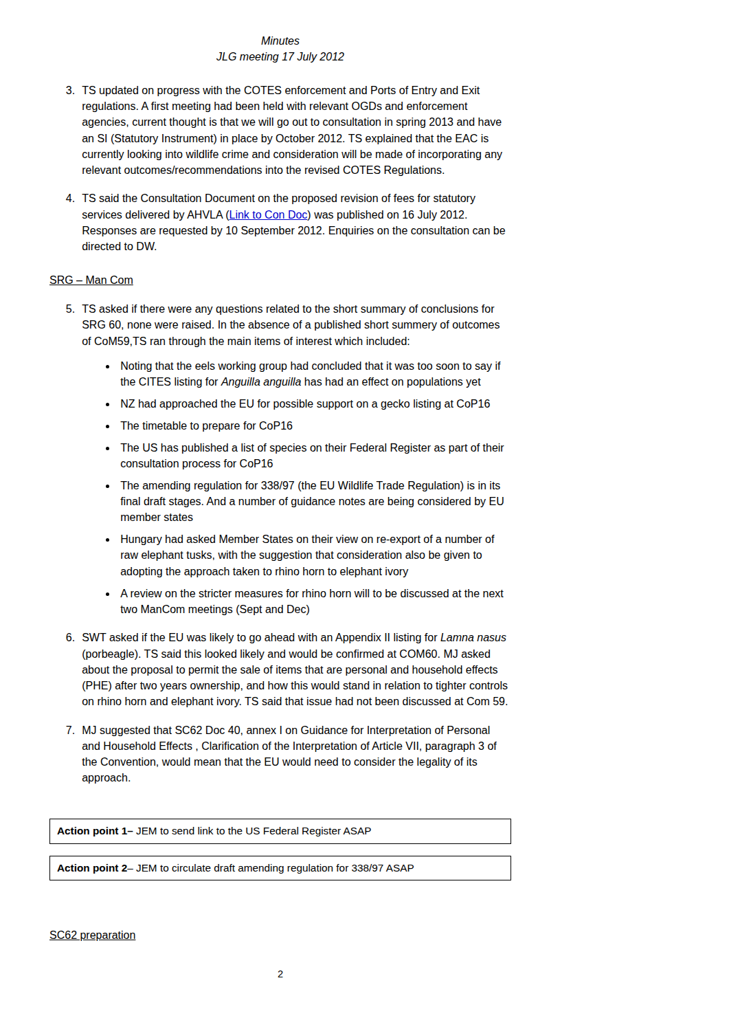Minutes JLG meeting 17 July 2012
TS updated on progress with the COTES enforcement and Ports of Entry and Exit regulations. A first meeting had been held with relevant OGDs and enforcement agencies, current thought is that we will go out to consultation in spring 2013 and have an SI (Statutory Instrument) in place by October 2012. TS explained that the EAC is currently looking into wildlife crime and consideration will be made of incorporating any relevant outcomes/recommendations into the revised COTES Regulations.
TS said the Consultation Document on the proposed revision of fees for statutory services delivered by AHVLA (Link to Con Doc) was published on 16 July 2012. Responses are requested by 10 September 2012. Enquiries on the consultation can be directed to DW.
SRG – Man Com
TS asked if there were any questions related to the short summary of conclusions for SRG 60, none were raised. In the absence of a published short summery of outcomes of CoM59,TS ran through the main items of interest which included:
Noting that the eels working group had concluded that it was too soon to say if the CITES listing for Anguilla anguilla has had an effect on populations yet
NZ had approached the EU for possible support on a gecko listing at CoP16
The timetable to prepare for CoP16
The US has published a list of species on their Federal Register as part of their consultation process for CoP16
The amending regulation for 338/97 (the EU Wildlife Trade Regulation) is in its final draft stages. And a number of guidance notes are being considered by EU member states
Hungary had asked Member States on their view on re-export of a number of raw elephant tusks, with the suggestion that consideration also be given to adopting the approach taken to rhino horn to elephant ivory
A review on the stricter measures for rhino horn will to be discussed at the next two ManCom meetings (Sept and Dec)
SWT asked if the EU was likely to go ahead with an Appendix II listing for Lamna nasus (porbeagle). TS said this looked likely and would be confirmed at COM60. MJ asked about the proposal to permit the sale of items that are personal and household effects (PHE) after two years ownership, and how this would stand in relation to tighter controls on rhino horn and elephant ivory. TS said that issue had not been discussed at Com 59.
MJ suggested that SC62 Doc 40, annex I on Guidance for Interpretation of Personal and Household Effects , Clarification of the Interpretation of Article VII, paragraph 3 of the Convention, would mean that the EU would need to consider the legality of its approach.
Action point 1– JEM to send link to the US Federal Register ASAP
Action point 2– JEM to circulate draft amending regulation for 338/97 ASAP
SC62 preparation
2